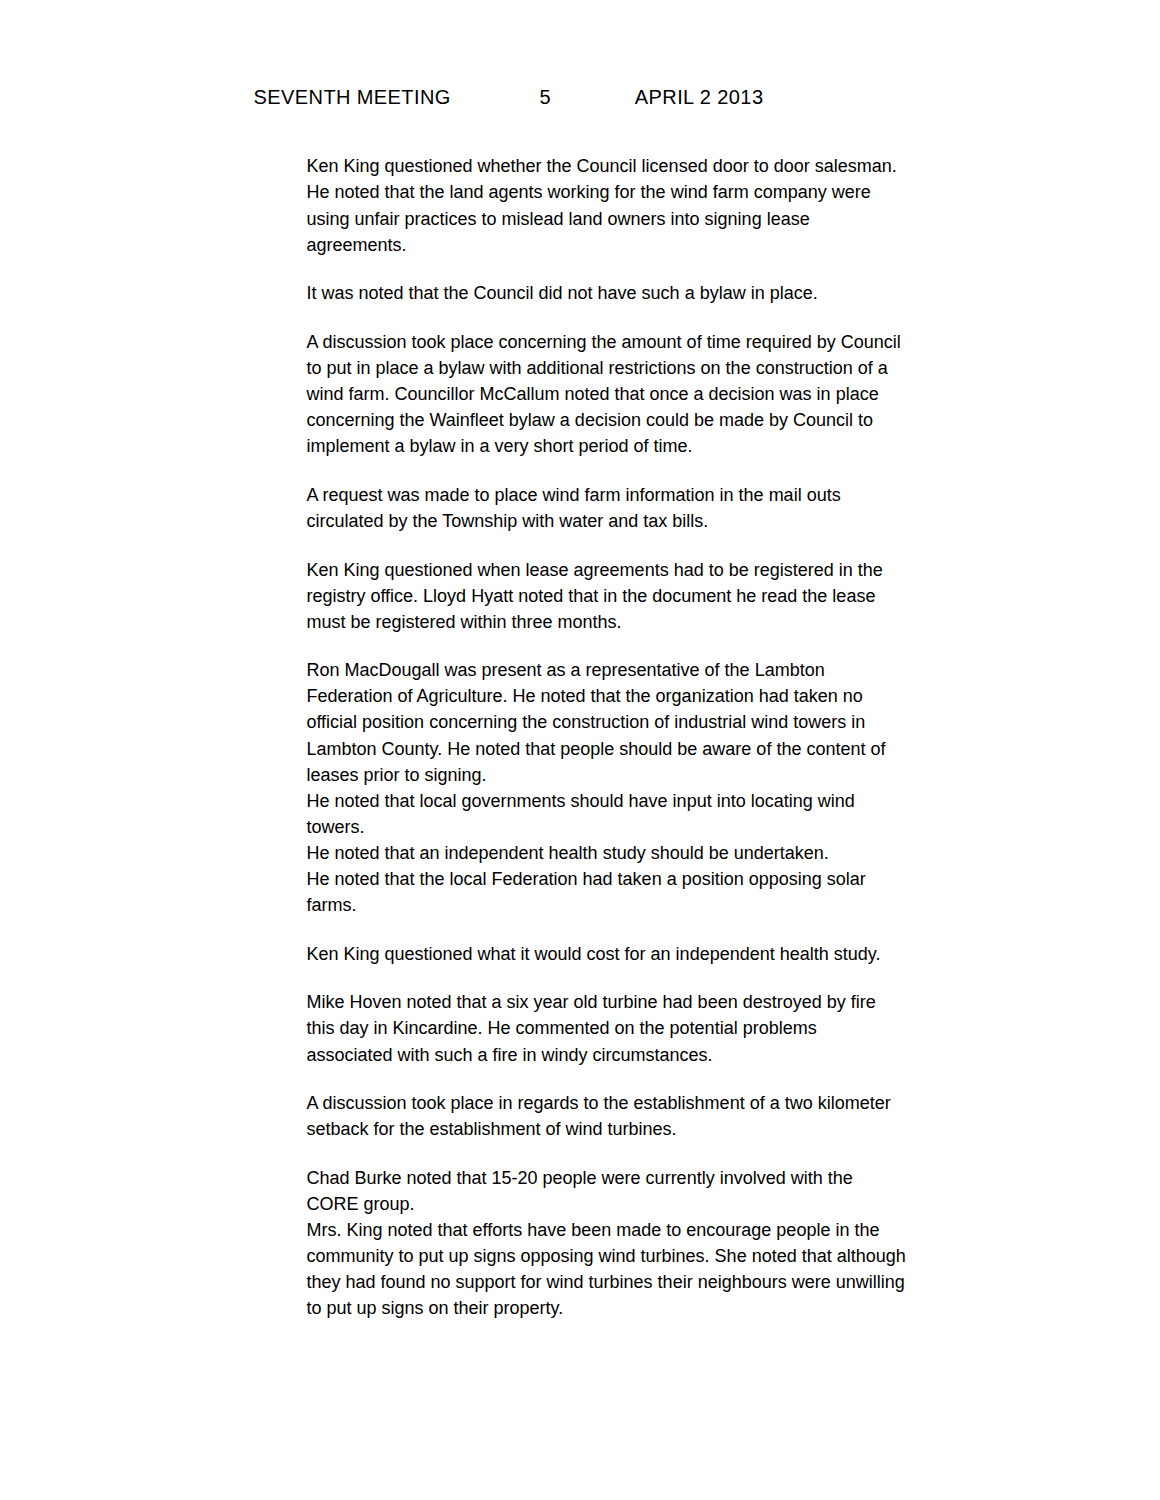SEVENTH MEETING 5 APRIL 2 2013
Ken King questioned whether the Council licensed door to door salesman. He noted that the land agents working for the wind farm company were using unfair practices to mislead land owners into signing lease agreements.
It was noted that the Council did not have such a bylaw in place.
A discussion took place concerning the amount of time required by Council to put in place a bylaw with additional restrictions on the construction of a wind farm. Councillor McCallum noted that once a decision was in place concerning the Wainfleet bylaw a decision could be made by Council to implement a bylaw in a very short period of time.
A request was made to place wind farm information in the mail outs circulated by the Township with water and tax bills.
Ken King questioned when lease agreements had to be registered in the registry office. Lloyd Hyatt noted that in the document he read the lease must be registered within three months.
Ron MacDougall was present as a representative of the Lambton Federation of Agriculture. He noted that the organization had taken no official position concerning the construction of industrial wind towers in Lambton County. He noted that people should be aware of the content of leases prior to signing.
He noted that local governments should have input into locating wind towers.
He noted that an independent health study should be undertaken.
He noted that the local Federation had taken a position opposing solar farms.
Ken King questioned what it would cost for an independent health study.
Mike Hoven noted that a six year old turbine had been destroyed by fire this day in Kincardine. He commented on the potential problems associated with such a fire in windy circumstances.
A discussion took place in regards to the establishment of a two kilometer setback for the establishment of wind turbines.
Chad Burke noted that 15-20 people were currently involved with the CORE group.
Mrs. King noted that efforts have been made to encourage people in the community to put up signs opposing wind turbines. She noted that although they had found no support for wind turbines their neighbours were unwilling to put up signs on their property.